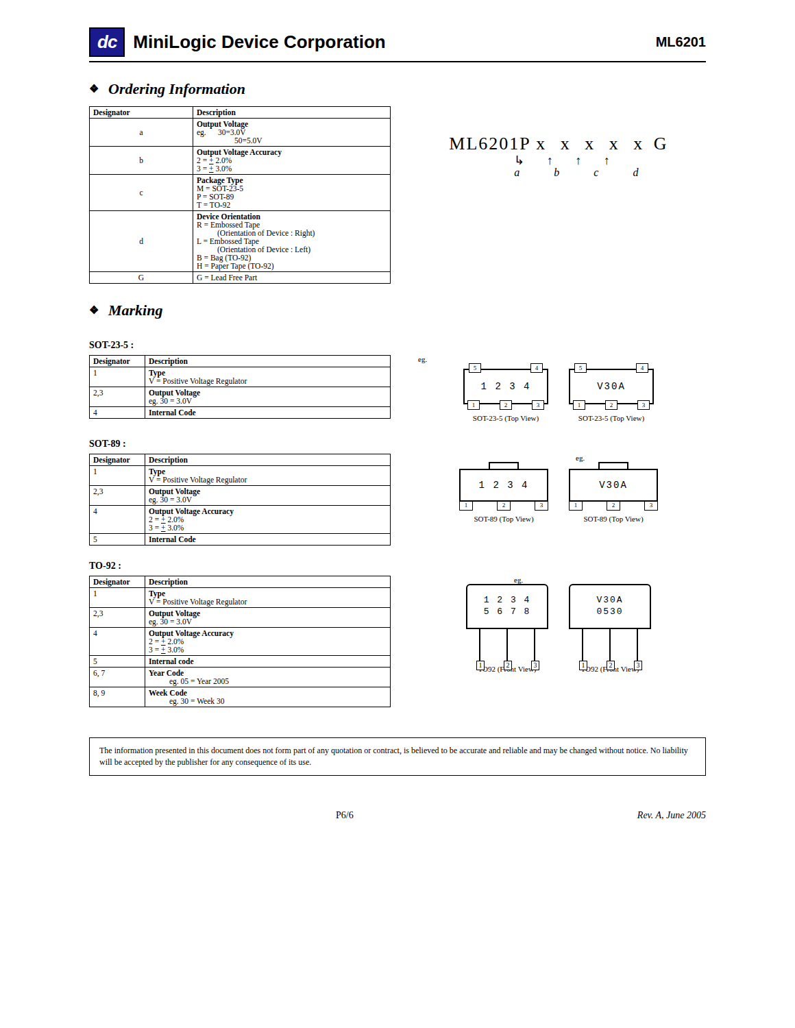dc
MiniLogic Device Corporation
ML6201
Ordering Information
| Designator | Description |
| --- | --- |
| a | Output Voltage eg. 30=3.0V 50=5.0V |
| b | Output Voltage Accuracy 2 = + 2.0% 3 = + 3.0% |
| c | Package Type M = SOT-23-5 P = SOT-89 T = TO-92 |
| d | Device Orientation R = Embossed Tape (Orientation of Device : Right) L = Embossed Tape (Orientation of Device : Left) B = Bag (TO-92) H = Paper Tape (TO-92) |
| G | G = Lead Free Part |
ML6201P x x x x x G ↳ ↑ ↑ ↑ a b c d
Marking
SOT-23-5 :
| Designator | Description |
| --- | --- |
| 1 | Type V = Positive Voltage Regulator |
| 2,3 | Output Voltage eg. 30 = 3.0V |
| 4 | Internal Code |
eg.
54
1 2 3 4
123
SOT-23-5 (Top View)
54
V30A
123
SOT-23-5 (Top View)
SOT-89 :
| Designator | Description |
| --- | --- |
| 1 | Type V = Positive Voltage Regulator |
| 2,3 | Output Voltage eg. 30 = 3.0V |
| 4 | Output Voltage Accuracy 2 = + 2.0% 3 = + 3.0% |
| 5 | Internal Code |
1 2 3 4
123
SOT-89 (Top View)
eg.
V30A
123
SOT-89 (Top View)
TO-92 :
| Designator | Description |
| --- | --- |
| 1 | Type V = Positive Voltage Regulator |
| 2,3 | Output Voltage eg. 30 = 3.0V |
| 4 | Output Voltage Accuracy 2 = + 2.0% 3 = + 3.0% |
| 5 | Internal code |
| 6, 7 | Year Code eg. 05 = Year 2005 |
| 8, 9 | Week Code eg. 30 = Week 30 |
eg.
1 2 3 4
5 6 7 8
1
2
3
TO92 (Front View)
V30A
0530
1
2
3
TO92 (Front View)
The information presented in this document does not form part of any quotation or contract, is believed to be accurate and reliable and may be changed without notice. No liability will be accepted by the publisher for any consequence of its use.
P6/6
Rev. A, June 2005